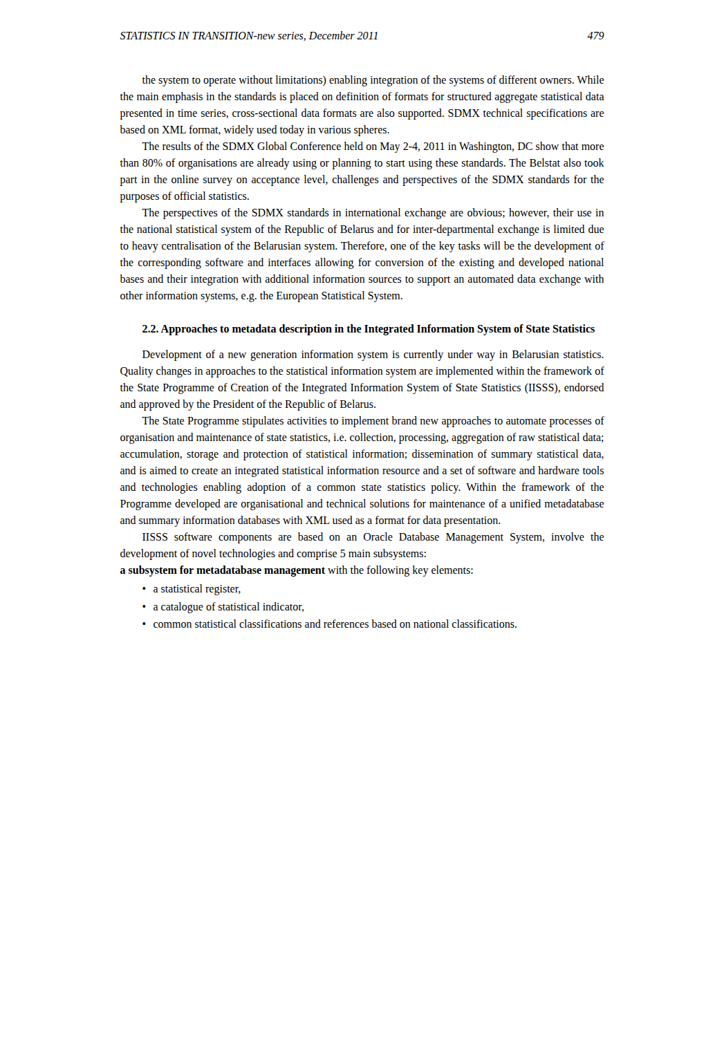STATISTICS IN TRANSITION-new series, December 2011 479
the system to operate without limitations) enabling integration of the systems of different owners. While the main emphasis in the standards is placed on definition of formats for structured aggregate statistical data presented in time series, cross-sectional data formats are also supported. SDMX technical specifications are based on XML format, widely used today in various spheres.
The results of the SDMX Global Conference held on May 2-4, 2011 in Washington, DC show that more than 80% of organisations are already using or planning to start using these standards. The Belstat also took part in the online survey on acceptance level, challenges and perspectives of the SDMX standards for the purposes of official statistics.
The perspectives of the SDMX standards in international exchange are obvious; however, their use in the national statistical system of the Republic of Belarus and for inter-departmental exchange is limited due to heavy centralisation of the Belarusian system. Therefore, one of the key tasks will be the development of the corresponding software and interfaces allowing for conversion of the existing and developed national bases and their integration with additional information sources to support an automated data exchange with other information systems, e.g. the European Statistical System.
2.2. Approaches to metadata description in the Integrated Information System of State Statistics
Development of a new generation information system is currently under way in Belarusian statistics. Quality changes in approaches to the statistical information system are implemented within the framework of the State Programme of Creation of the Integrated Information System of State Statistics (IISSS), endorsed and approved by the President of the Republic of Belarus.
The State Programme stipulates activities to implement brand new approaches to automate processes of organisation and maintenance of state statistics, i.e. collection, processing, aggregation of raw statistical data; accumulation, storage and protection of statistical information; dissemination of summary statistical data, and is aimed to create an integrated statistical information resource and a set of software and hardware tools and technologies enabling adoption of a common state statistics policy. Within the framework of the Programme developed are organisational and technical solutions for maintenance of a unified metadatabase and summary information databases with XML used as a format for data presentation.
IISSS software components are based on an Oracle Database Management System, involve the development of novel technologies and comprise 5 main subsystems:
a subsystem for metadatabase management with the following key elements:
a statistical register,
a catalogue of statistical indicator,
common statistical classifications and references based on national classifications.